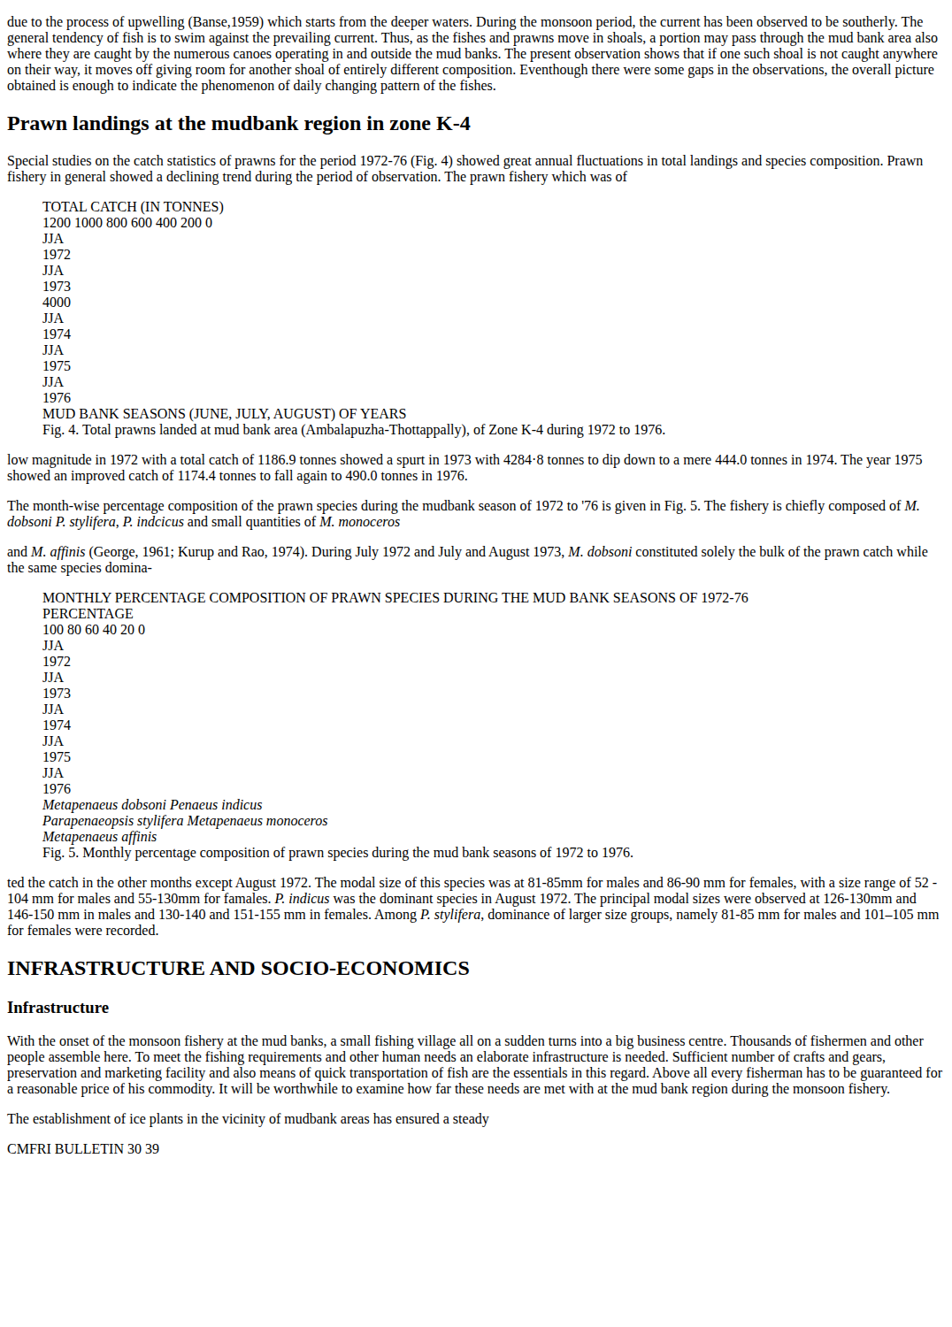due to the process of upwelling (Banse,1959) which starts from the deeper waters. During the monsoon period, the current has been observed to be southerly. The general tendency of fish is to swim against the prevailing current. Thus, as the fishes and prawns move in shoals, a portion may pass through the mud bank area also where they are caught by the numerous canoes operating in and outside the mud banks. The present observation shows that if one such shoal is not caught anywhere on their way, it moves off giving room for another shoal of entirely different composition. Eventhough there were some gaps in the observations, the overall picture obtained is enough to indicate the phenomenon of daily changing pattern of the fishes.
Prawn landings at the mudbank region in zone K-4
Special studies on the catch statistics of prawns for the period 1972-76 (Fig. 4) showed great annual fluctuations in total landings and species composition. Prawn fishery in general showed a declining trend during the period of observation. The prawn fishery which was of
TOTAL CATCH (IN TONNES)
1200 1000 800 600 400 200 0
JJA
1972
JJA
1973
4000
JJA
1974
JJA
1975
JJA
1976
MUD BANK SEASONS (JUNE, JULY, AUGUST) OF YEARS
Fig. 4. Total prawns landed at mud bank area (Ambalapuzha-Thottappally), of Zone K-4 during 1972 to 1976.
low magnitude in 1972 with a total catch of 1186.9 tonnes showed a spurt in 1973 with 4284·8 tonnes to dip down to a mere 444.0 tonnes in 1974. The year 1975 showed an improved catch of 1174.4 tonnes to fall again to 490.0 tonnes in 1976.
The month-wise percentage composition of the prawn species during the mudbank season of 1972 to '76 is given in Fig. 5. The fishery is chiefly composed of M. dobsoni P. stylifera, P. indcicus and small quantities of M. monoceros
and M. affinis (George, 1961; Kurup and Rao, 1974). During July 1972 and July and August 1973, M. dobsoni constituted solely the bulk of the prawn catch while the same species domina-
MONTHLY PERCENTAGE COMPOSITION OF PRAWN SPECIES DURING THE MUD BANK SEASONS OF 1972-76
PERCENTAGE
100 80 60 40 20 0
JJA
1972
JJA
1973
JJA
1974
JJA
1975
JJA
1976
Metapenaeus dobsoni Penaeus indicus
Parapenaeopsis stylifera Metapenaeus monoceros
Metapenaeus affinis
Fig. 5. Monthly percentage composition of prawn species during the mud bank seasons of 1972 to 1976.
ted the catch in the other months except August 1972. The modal size of this species was at 81-85mm for males and 86-90 mm for females, with a size range of 52 - 104 mm for males and 55-130mm for famales. P. indicus was the dominant species in August 1972. The principal modal sizes were observed at 126-130mm and 146-150 mm in males and 130-140 and 151-155 mm in females. Among P. stylifera, dominance of larger size groups, namely 81-85 mm for males and 101–105 mm for females were recorded.
INFRASTRUCTURE AND SOCIO-ECONOMICS
Infrastructure
With the onset of the monsoon fishery at the mud banks, a small fishing village all on a sudden turns into a big business centre. Thousands of fishermen and other people assemble here. To meet the fishing requirements and other human needs an elaborate infrastructure is needed. Sufficient number of crafts and gears, preservation and marketing facility and also means of quick transportation of fish are the essentials in this regard. Above all every fisherman has to be guaranteed for a reasonable price of his commodity. It will be worthwhile to examine how far these needs are met with at the mud bank region during the monsoon fishery.
The establishment of ice plants in the vicinity of mudbank areas has ensured a steady
CMFRI BULLETIN 30 39